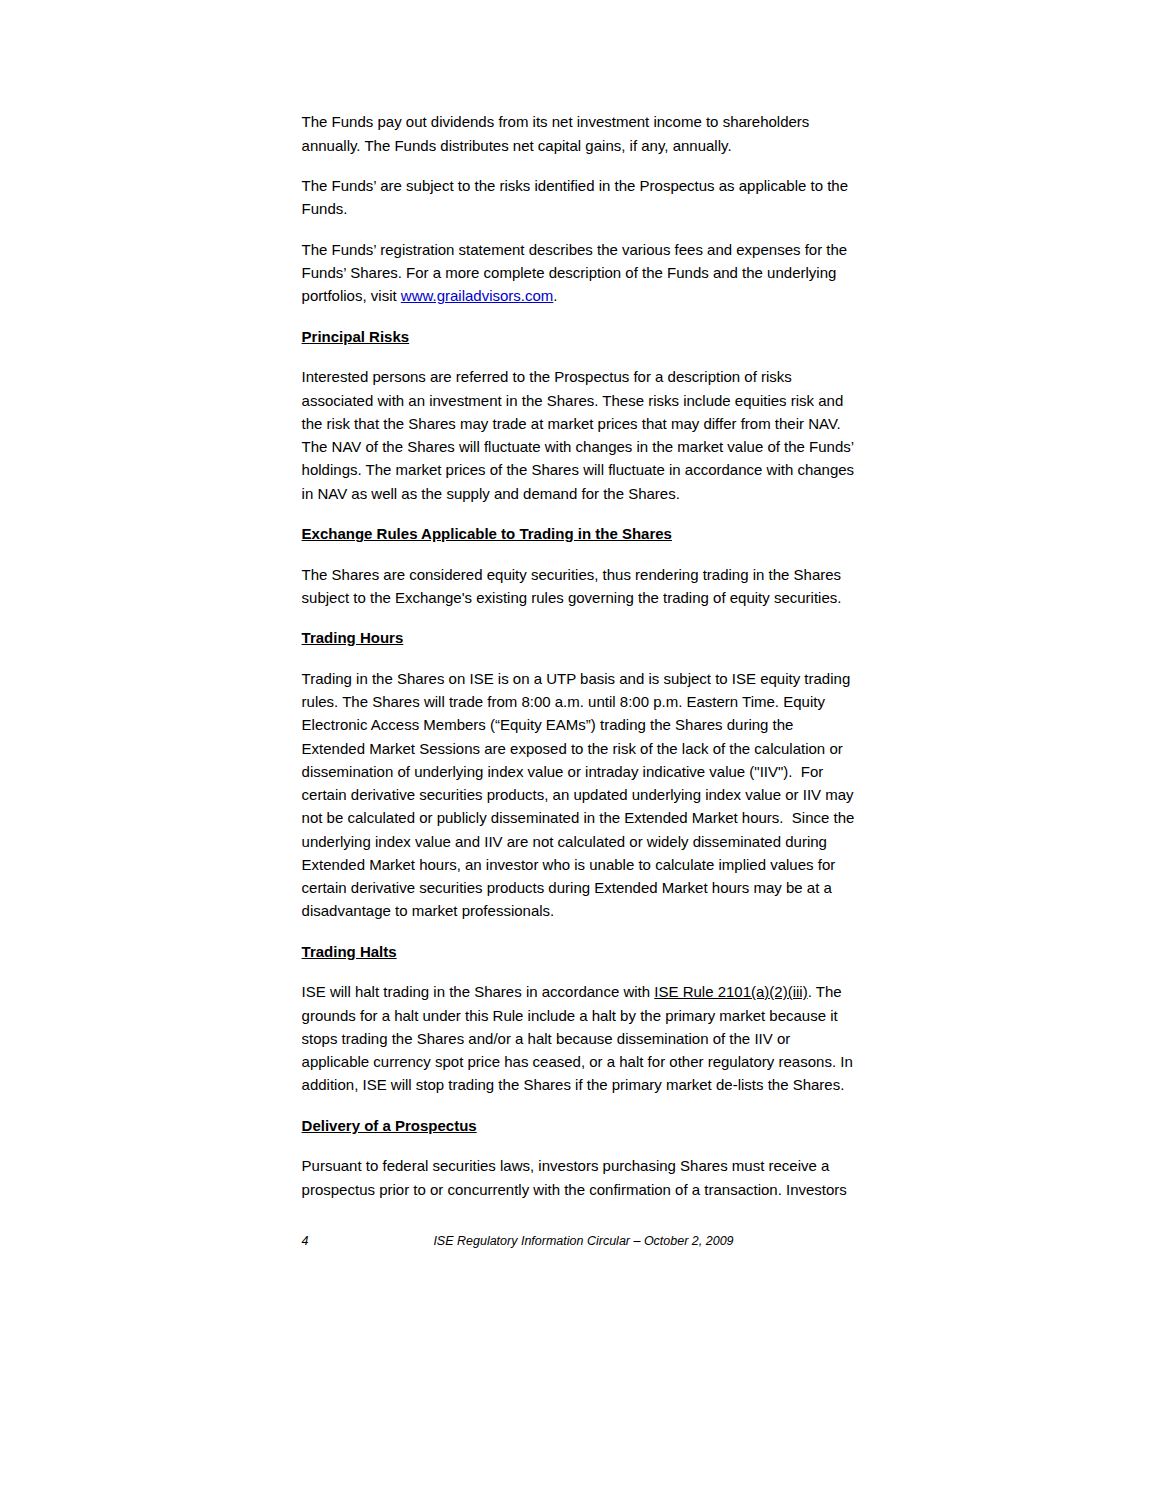The Funds pay out dividends from its net investment income to shareholders annually. The Funds distributes net capital gains, if any, annually.
The Funds’ are subject to the risks identified in the Prospectus as applicable to the Funds.
The Funds’ registration statement describes the various fees and expenses for the Funds’ Shares. For a more complete description of the Funds and the underlying portfolios, visit www.grailadvisors.com.
Principal Risks
Interested persons are referred to the Prospectus for a description of risks associated with an investment in the Shares. These risks include equities risk and the risk that the Shares may trade at market prices that may differ from their NAV. The NAV of the Shares will fluctuate with changes in the market value of the Funds’ holdings. The market prices of the Shares will fluctuate in accordance with changes in NAV as well as the supply and demand for the Shares.
Exchange Rules Applicable to Trading in the Shares
The Shares are considered equity securities, thus rendering trading in the Shares subject to the Exchange's existing rules governing the trading of equity securities.
Trading Hours
Trading in the Shares on ISE is on a UTP basis and is subject to ISE equity trading rules. The Shares will trade from 8:00 a.m. until 8:00 p.m. Eastern Time. Equity Electronic Access Members (“Equity EAMs”) trading the Shares during the Extended Market Sessions are exposed to the risk of the lack of the calculation or dissemination of underlying index value or intraday indicative value ("IIV"). For certain derivative securities products, an updated underlying index value or IIV may not be calculated or publicly disseminated in the Extended Market hours. Since the underlying index value and IIV are not calculated or widely disseminated during Extended Market hours, an investor who is unable to calculate implied values for certain derivative securities products during Extended Market hours may be at a disadvantage to market professionals.
Trading Halts
ISE will halt trading in the Shares in accordance with ISE Rule 2101(a)(2)(iii). The grounds for a halt under this Rule include a halt by the primary market because it stops trading the Shares and/or a halt because dissemination of the IIV or applicable currency spot price has ceased, or a halt for other regulatory reasons. In addition, ISE will stop trading the Shares if the primary market de-lists the Shares.
Delivery of a Prospectus
Pursuant to federal securities laws, investors purchasing Shares must receive a prospectus prior to or concurrently with the confirmation of a transaction. Investors
4
ISE Regulatory Information Circular – October 2, 2009